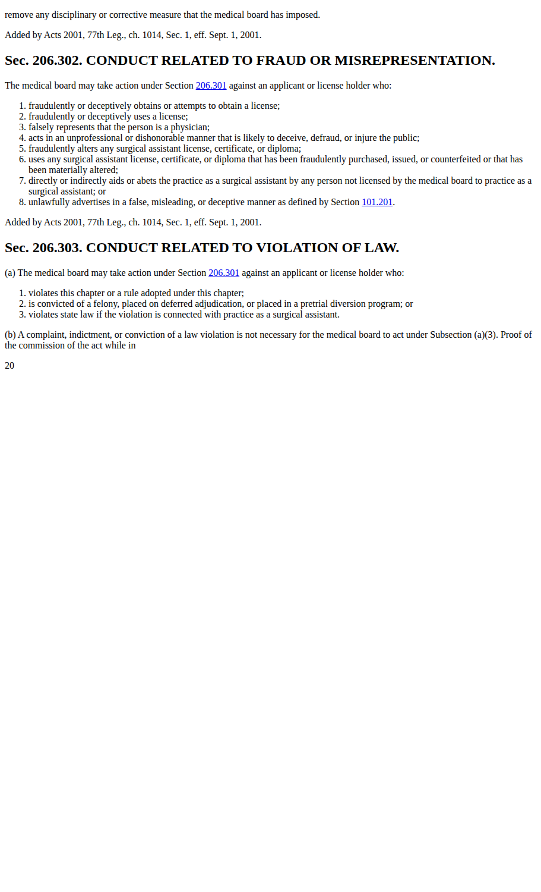remove any disciplinary or corrective measure that the medical board has imposed.
Added by Acts 2001, 77th Leg., ch. 1014, Sec. 1, eff. Sept. 1, 2001.
Sec. 206.302. CONDUCT RELATED TO FRAUD OR MISREPRESENTATION.
The medical board may take action under Section 206.301 against an applicant or license holder who:
fraudulently or deceptively obtains or attempts to obtain a license;
fraudulently or deceptively uses a license;
falsely represents that the person is a physician;
acts in an unprofessional or dishonorable manner that is likely to deceive, defraud, or injure the public;
fraudulently alters any surgical assistant license, certificate, or diploma;
uses any surgical assistant license, certificate, or diploma that has been fraudulently purchased, issued, or counterfeited or that has been materially altered;
directly or indirectly aids or abets the practice as a surgical assistant by any person not licensed by the medical board to practice as a surgical assistant; or
unlawfully advertises in a false, misleading, or deceptive manner as defined by Section 101.201.
Added by Acts 2001, 77th Leg., ch. 1014, Sec. 1, eff. Sept. 1, 2001.
Sec. 206.303. CONDUCT RELATED TO VIOLATION OF LAW.
(a) The medical board may take action under Section 206.301 against an applicant or license holder who:
violates this chapter or a rule adopted under this chapter;
is convicted of a felony, placed on deferred adjudication, or placed in a pretrial diversion program; or
violates state law if the violation is connected with practice as a surgical assistant.
(b) A complaint, indictment, or conviction of a law violation is not necessary for the medical board to act under Subsection (a)(3). Proof of the commission of the act while in
20